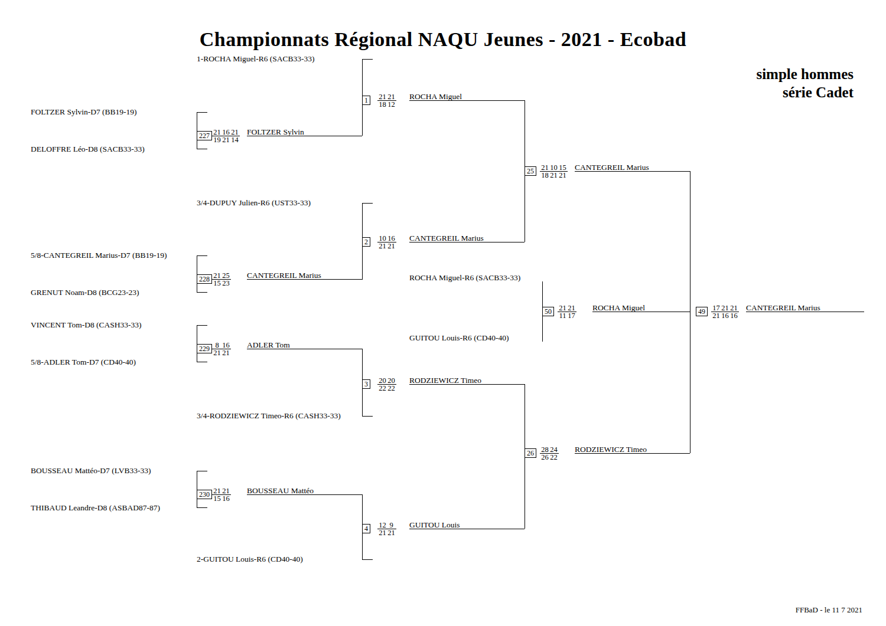Championnats Régional NAQU Jeunes - 2021 - Ecobad
simple hommes
série Cadet
1-ROCHA Miguel-R6 (SACB33-33)
FOLTZER Sylvin-D7 (BB19-19)
DELOFFRE Léo-D8 (SACB33-33)
3/4-DUPUY Julien-R6 (UST33-33)
5/8-CANTEGREIL Marius-D7 (BB19-19)
GRENUT Noam-D8 (BCG23-23)
VINCENT Tom-D8 (CASH33-33)
5/8-ADLER Tom-D7 (CD40-40)
3/4-RODZIEWICZ Timeo-R6 (CASH33-33)
BOUSSEAU Mattéo-D7 (LVB33-33)
THIBAUD Leandre-D8 (ASBAD87-87)
2-GUITOU Louis-R6 (CD40-40)
227
211621
192114
FOLTZER Sylvin
228
2125
1523
CANTEGREIL Marius
229
816
2121
ADLER Tom
230
2121
1516
BOUSSEAU Mattéo
1
2121
1812
ROCHA Miguel
2
1016
2121
CANTEGREIL Marius
3
2020
2222
RODZIEWICZ Timeo
4
129
2121
GUITOU Louis
ROCHA Miguel-R6 (SACB33-33)
GUITOU Louis-R6 (CD40-40)
25
211015
182121
CANTEGREIL Marius
26
2824
2622
RODZIEWICZ Timeo
50
2121
1117
ROCHA Miguel
49
172121
211616
CANTEGREIL Marius
FFBaD - le 11 7 2021